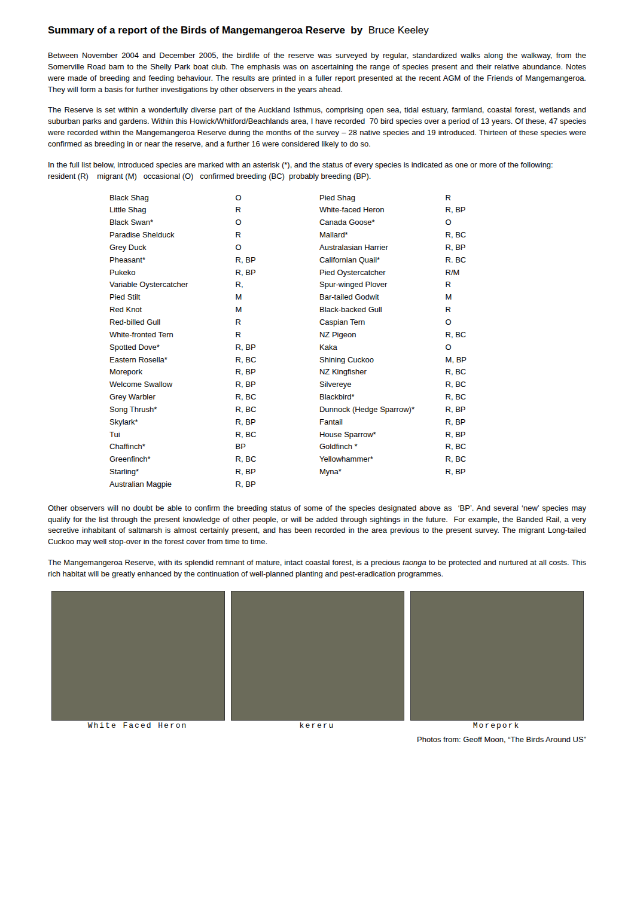Summary of a report of the Birds of Mangemangeroa Reserve by Bruce Keeley
Between November 2004 and December 2005, the birdlife of the reserve was surveyed by regular, standardized walks along the walkway, from the Somerville Road barn to the Shelly Park boat club. The emphasis was on ascertaining the range of species present and their relative abundance. Notes were made of breeding and feeding behaviour. The results are printed in a fuller report presented at the recent AGM of the Friends of Mangemangeroa. They will form a basis for further investigations by other observers in the years ahead.
The Reserve is set within a wonderfully diverse part of the Auckland Isthmus, comprising open sea, tidal estuary, farmland, coastal forest, wetlands and suburban parks and gardens. Within this Howick/Whitford/Beachlands area, I have recorded 70 bird species over a period of 13 years. Of these, 47 species were recorded within the Mangemangeroa Reserve during the months of the survey – 28 native species and 19 introduced. Thirteen of these species were confirmed as breeding in or near the reserve, and a further 16 were considered likely to do so.
In the full list below, introduced species are marked with an asterisk (*), and the status of every species is indicated as one or more of the following:
resident (R) migrant (M) occasional (O) confirmed breeding (BC) probably breeding (BP).
| Black Shag | O | Pied Shag | R |
| Little Shag | R | White-faced Heron | R, BP |
| Black Swan* | O | Canada Goose* | O |
| Paradise Shelduck | R | Mallard* | R, BC |
| Grey Duck | O | Australasian Harrier | R, BP |
| Pheasant* | R, BP | Californian Quail* | R. BC |
| Pukeko | R, BP | Pied Oystercatcher | R/M |
| Variable Oystercatcher | R, | Spur-winged Plover | R |
| Pied Stilt | M | Bar-tailed Godwit | M |
| Red Knot | M | Black-backed Gull | R |
| Red-billed Gull | R | Caspian Tern | O |
| White-fronted Tern | R | NZ Pigeon | R, BC |
| Spotted Dove* | R, BP | Kaka | O |
| Eastern Rosella* | R, BC | Shining Cuckoo | M, BP |
| Morepork | R, BP | NZ Kingfisher | R, BC |
| Welcome Swallow | R, BP | Silvereye | R, BC |
| Grey Warbler | R, BC | Blackbird* | R, BC |
| Song Thrush* | R, BC | Dunnock (Hedge Sparrow)* | R, BP |
| Skylark* | R, BP | Fantail | R, BP |
| Tui | R, BC | House Sparrow* | R, BP |
| Chaffinch* | BP | Goldfinch * | R, BC |
| Greenfinch* | R, BC | Yellowhammer* | R, BC |
| Starling* | R, BP | Myna* | R, BP |
| Australian Magpie | R, BP | | |
Other observers will no doubt be able to confirm the breeding status of some of the species designated above as ‘BP’. And several ‘new’ species may qualify for the list through the present knowledge of other people, or will be added through sightings in the future. For example, the Banded Rail, a very secretive inhabitant of saltmarsh is almost certainly present, and has been recorded in the area previous to the present survey. The migrant Long-tailed Cuckoo may well stop-over in the forest cover from time to time.
The Mangemangeroa Reserve, with its splendid remnant of mature, intact coastal forest, is a precious taonga to be protected and nurtured at all costs. This rich habitat will be greatly enhanced by the continuation of well-planned planting and pest-eradication programmes.
| White Faced Heron | kereru | Morepork |
Photos from: Geoff Moon, “The Birds Around US”